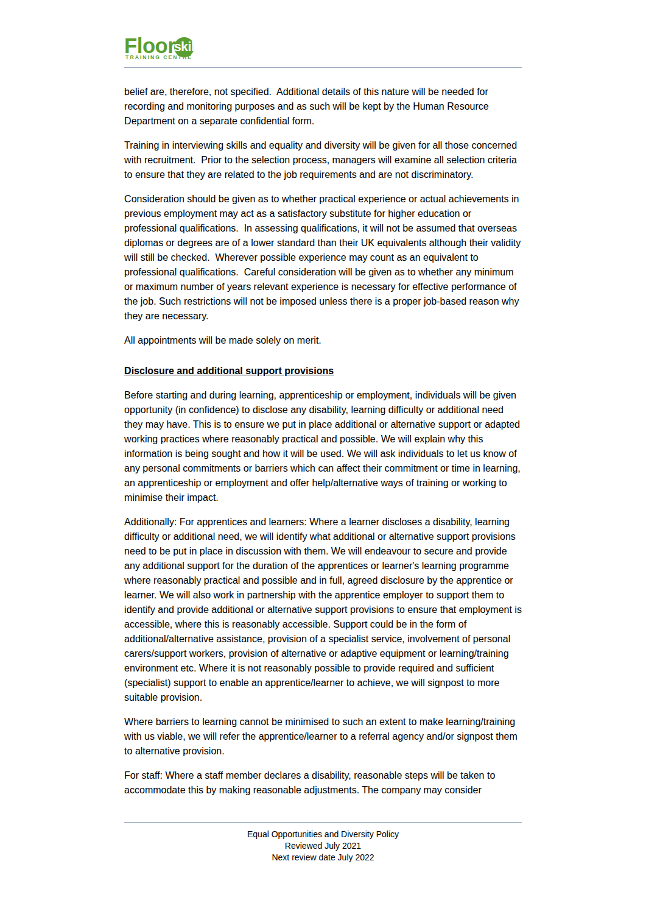Floor skills TRAINING CENTRE
belief are, therefore, not specified. Additional details of this nature will be needed for recording and monitoring purposes and as such will be kept by the Human Resource Department on a separate confidential form.
Training in interviewing skills and equality and diversity will be given for all those concerned with recruitment. Prior to the selection process, managers will examine all selection criteria to ensure that they are related to the job requirements and are not discriminatory.
Consideration should be given as to whether practical experience or actual achievements in previous employment may act as a satisfactory substitute for higher education or professional qualifications. In assessing qualifications, it will not be assumed that overseas diplomas or degrees are of a lower standard than their UK equivalents although their validity will still be checked. Wherever possible experience may count as an equivalent to professional qualifications. Careful consideration will be given as to whether any minimum or maximum number of years relevant experience is necessary for effective performance of the job. Such restrictions will not be imposed unless there is a proper job-based reason why they are necessary.
All appointments will be made solely on merit.
Disclosure and additional support provisions
Before starting and during learning, apprenticeship or employment, individuals will be given opportunity (in confidence) to disclose any disability, learning difficulty or additional need they may have. This is to ensure we put in place additional or alternative support or adapted working practices where reasonably practical and possible. We will explain why this information is being sought and how it will be used. We will ask individuals to let us know of any personal commitments or barriers which can affect their commitment or time in learning, an apprenticeship or employment and offer help/alternative ways of training or working to minimise their impact.
Additionally: For apprentices and learners: Where a learner discloses a disability, learning difficulty or additional need, we will identify what additional or alternative support provisions need to be put in place in discussion with them. We will endeavour to secure and provide any additional support for the duration of the apprentices or learner's learning programme where reasonably practical and possible and in full, agreed disclosure by the apprentice or learner. We will also work in partnership with the apprentice employer to support them to identify and provide additional or alternative support provisions to ensure that employment is accessible, where this is reasonably accessible. Support could be in the form of additional/alternative assistance, provision of a specialist service, involvement of personal carers/support workers, provision of alternative or adaptive equipment or learning/training environment etc. Where it is not reasonably possible to provide required and sufficient (specialist) support to enable an apprentice/learner to achieve, we will signpost to more suitable provision.
Where barriers to learning cannot be minimised to such an extent to make learning/training with us viable, we will refer the apprentice/learner to a referral agency and/or signpost them to alternative provision.
For staff: Where a staff member declares a disability, reasonable steps will be taken to accommodate this by making reasonable adjustments. The company may consider
Equal Opportunities and Diversity Policy
Reviewed July 2021
Next review date July 2022